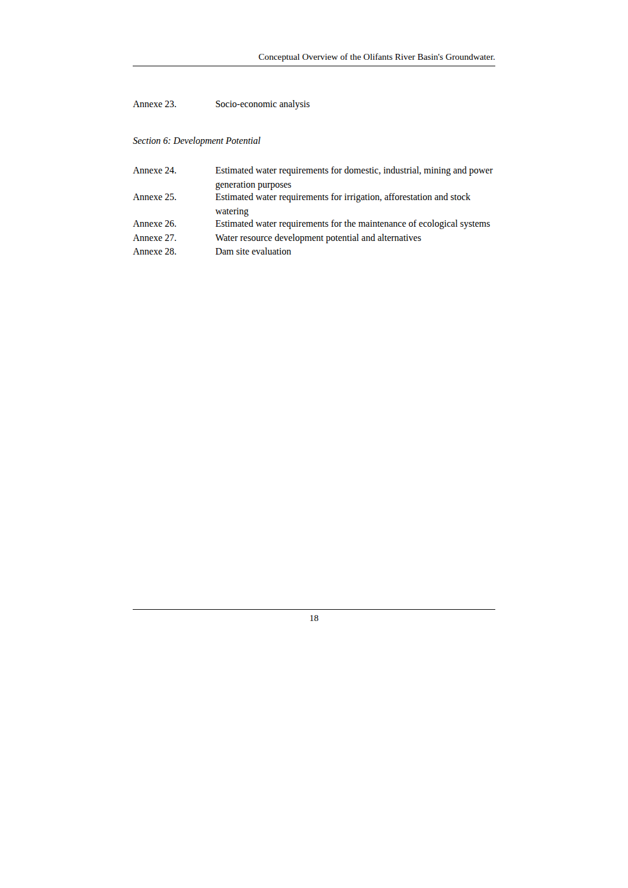Conceptual Overview of the Olifants River Basin's Groundwater.
Annexe 23.
Socio-economic analysis
Section 6: Development Potential
Annexe 24.
Estimated water requirements for domestic, industrial, mining and power
generation purposes
Annexe 25.
Estimated water requirements for irrigation, afforestation and stock
watering
Annexe 26.
Estimated water requirements for the maintenance of ecological systems
Annexe 27.
Water resource development potential and alternatives
Annexe 28.
Dam site evaluation
18